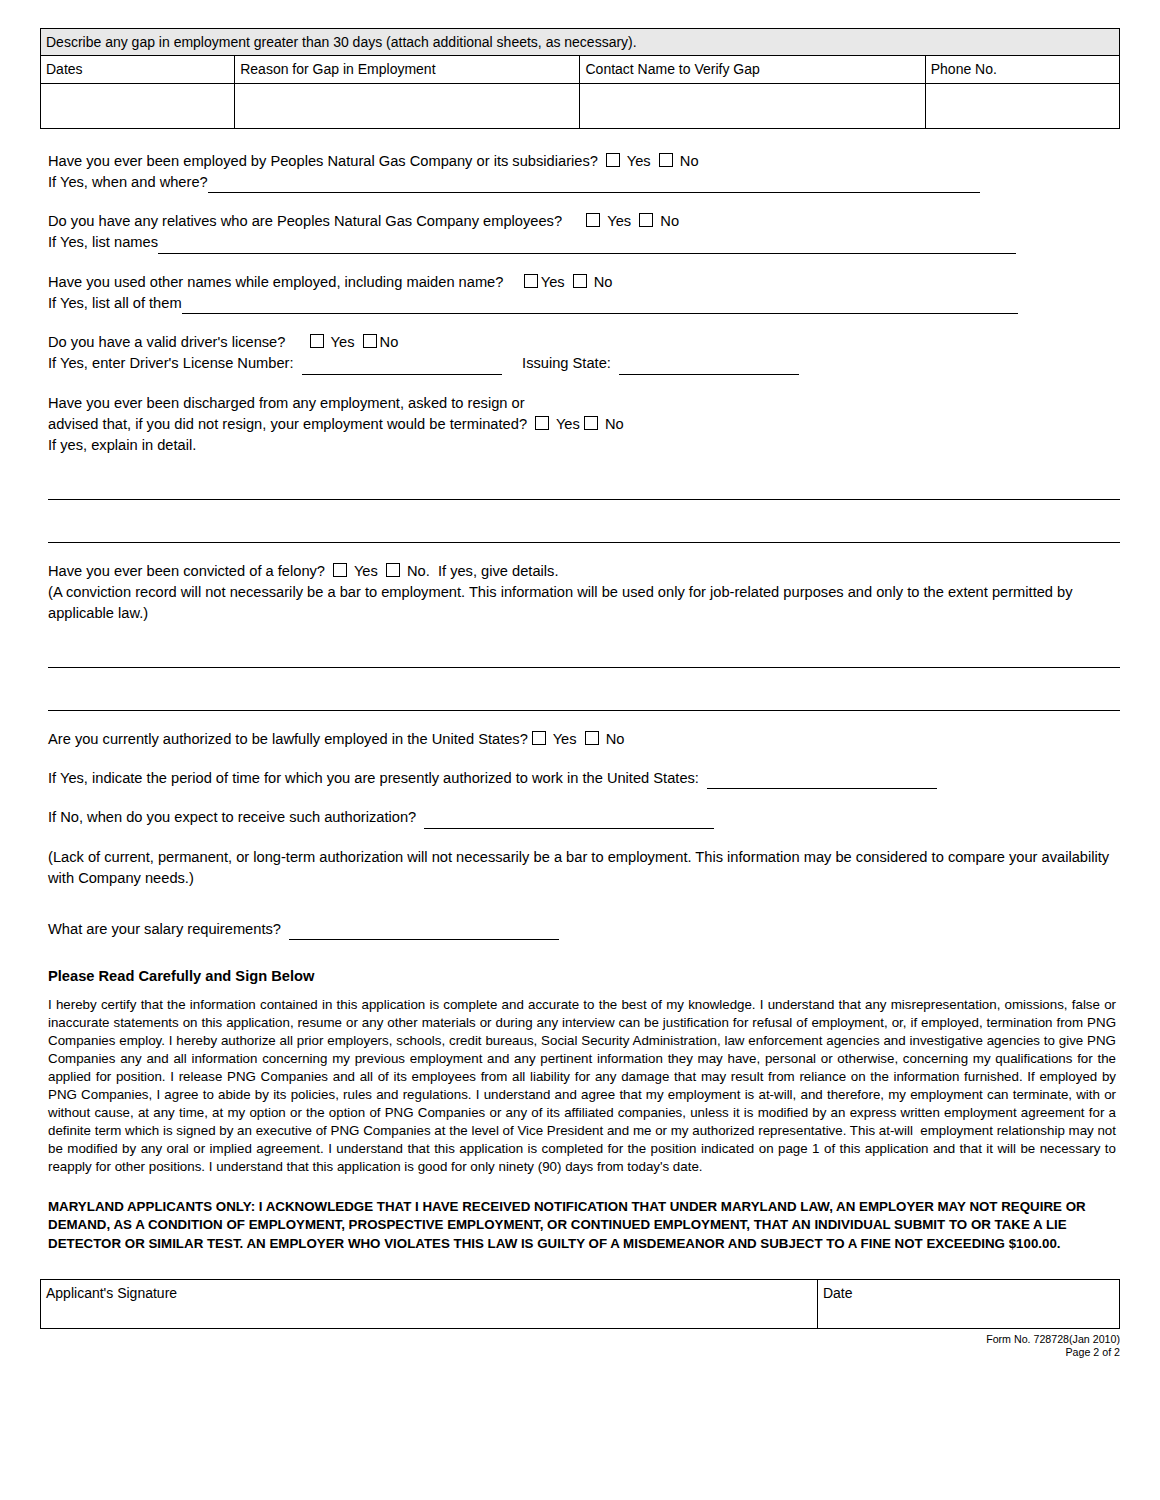| Describe any gap in employment greater than 30 days (attach additional sheets, as necessary). |
| Dates | Reason for Gap in Employment | Contact Name to Verify Gap | Phone No. |
Have you ever been employed by Peoples Natural Gas Company or its subsidiaries? Yes No
If Yes, when and where?
Do you have any relatives who are Peoples Natural Gas Company employees? Yes No
If Yes, list names
Have you used other names while employed, including maiden name? Yes No
If Yes, list all of them
Do you have a valid driver's license? Yes No
If Yes, enter Driver's License Number: Issuing State:
Have you ever been discharged from any employment, asked to resign or
advised that, if you did not resign, your employment would be terminated? Yes No
If yes, explain in detail.
Have you ever been convicted of a felony? Yes No. If yes, give details.
(A conviction record will not necessarily be a bar to employment. This information will be used only for job-related purposes and only to the extent permitted by applicable law.)
Are you currently authorized to be lawfully employed in the United States? Yes No
If Yes, indicate the period of time for which you are presently authorized to work in the United States:
If No, when do you expect to receive such authorization?
(Lack of current, permanent, or long-term authorization will not necessarily be a bar to employment. This information may be considered to compare your availability with Company needs.)
What are your salary requirements?
Please Read Carefully and Sign Below
I hereby certify that the information contained in this application is complete and accurate to the best of my knowledge. I understand that any misrepresentation, omissions, false or inaccurate statements on this application, resume or any other materials or during any interview can be justification for refusal of employment, or, if employed, termination from PNG Companies employ. I hereby authorize all prior employers, schools, credit bureaus, Social Security Administration, law enforcement agencies and investigative agencies to give PNG Companies any and all information concerning my previous employment and any pertinent information they may have, personal or otherwise, concerning my qualifications for the applied for position. I release PNG Companies and all of its employees from all liability for any damage that may result from reliance on the information furnished. If employed by PNG Companies, I agree to abide by its policies, rules and regulations. I understand and agree that my employment is at-will, and therefore, my employment can terminate, with or without cause, at any time, at my option or the option of PNG Companies or any of its affiliated companies, unless it is modified by an express written employment agreement for a definite term which is signed by an executive of PNG Companies at the level of Vice President and me or my authorized representative. This at-will employment relationship may not be modified by any oral or implied agreement. I understand that this application is completed for the position indicated on page 1 of this application and that it will be necessary to reapply for other positions. I understand that this application is good for only ninety (90) days from today's date.
MARYLAND APPLICANTS ONLY: I ACKNOWLEDGE THAT I HAVE RECEIVED NOTIFICATION THAT UNDER MARYLAND LAW, AN EMPLOYER MAY NOT REQUIRE OR DEMAND, AS A CONDITION OF EMPLOYMENT, PROSPECTIVE EMPLOYMENT, OR CONTINUED EMPLOYMENT, THAT AN INDIVIDUAL SUBMIT TO OR TAKE A LIE DETECTOR OR SIMILAR TEST. AN EMPLOYER WHO VIOLATES THIS LAW IS GUILTY OF A MISDEMEANOR AND SUBJECT TO A FINE NOT EXCEEDING $100.00.
| Applicant's Signature | Date |
Form No. 728728(Jan 2010)
Page 2 of 2